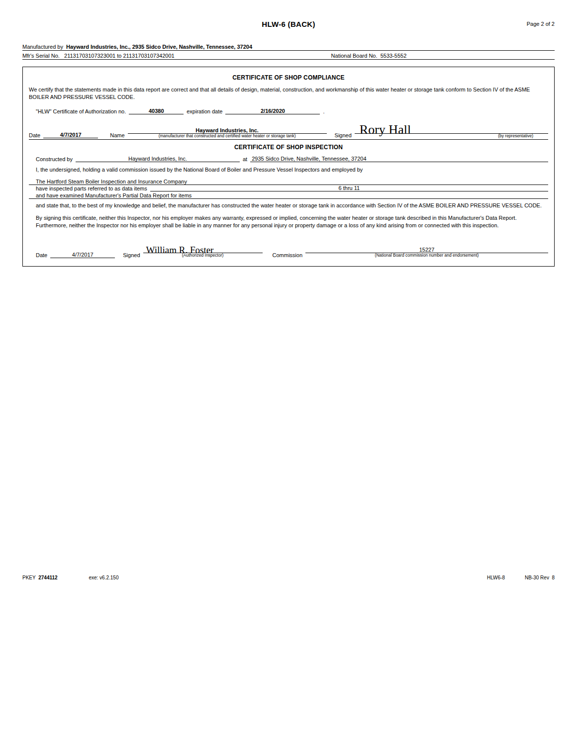HLW-6 (BACK)
Page 2 of 2
Manufactured by Hayward Industries, Inc., 2935 Sidco Drive, Nashville, Tennessee, 37204
Mfr's Serial No. 21131703107323001 to 21131703107342001
National Board No. 5533-5552
CERTIFICATE OF SHOP COMPLIANCE
We certify that the statements made in this data report are correct and that all details of design, material, construction, and workmanship of this water heater or storage tank conform to Section IV of the ASME BOILER AND PRESSURE VESSEL CODE.
"HLW" Certificate of Authorization no.
40380
expiration date
2/16/2020
.
Date
4/7/2017
Name
Hayward Industries, Inc.
(manufacturer that constructed and certified water heater or storage tank)
Signed
Rory Hall
(by representative)
CERTIFICATE OF SHOP INSPECTION
Constructed by
Hayward Industries, Inc.
at
2935 Sidco Drive, Nashville, Tennessee, 37204
I, the undersigned, holding a valid commission issued by the National Board of Boiler and Pressure Vessel Inspectors and employed by
The Hartford Steam Boiler Inspection and Insurance Company
have inspected parts referred to as data items
6 thru 11
and have examined Manufacturer's Partial Data Report for items
and state that, to the best of my knowledge and belief, the manufacturer has constructed the water heater or storage tank in accordance with Section IV of the ASME BOILER AND PRESSURE VESSEL CODE.
By signing this certificate, neither this Inspector, nor his employer makes any warranty, expressed or implied, concerning the water heater or storage tank described in this Manufacturer's Data Report. Furthermore, neither the Inspector nor his employer shall be liable in any manner for any personal injury or property damage or a loss of any kind arising from or connected with this inspection.
Date
4/7/2017
Signed
William R. Foster
(Authorized Inspector)
Commission
15227
(National Board commission number and endorsement)
PKEY 2744112 exe: v6.2.150 HLW6-8 NB-30 Rev 8